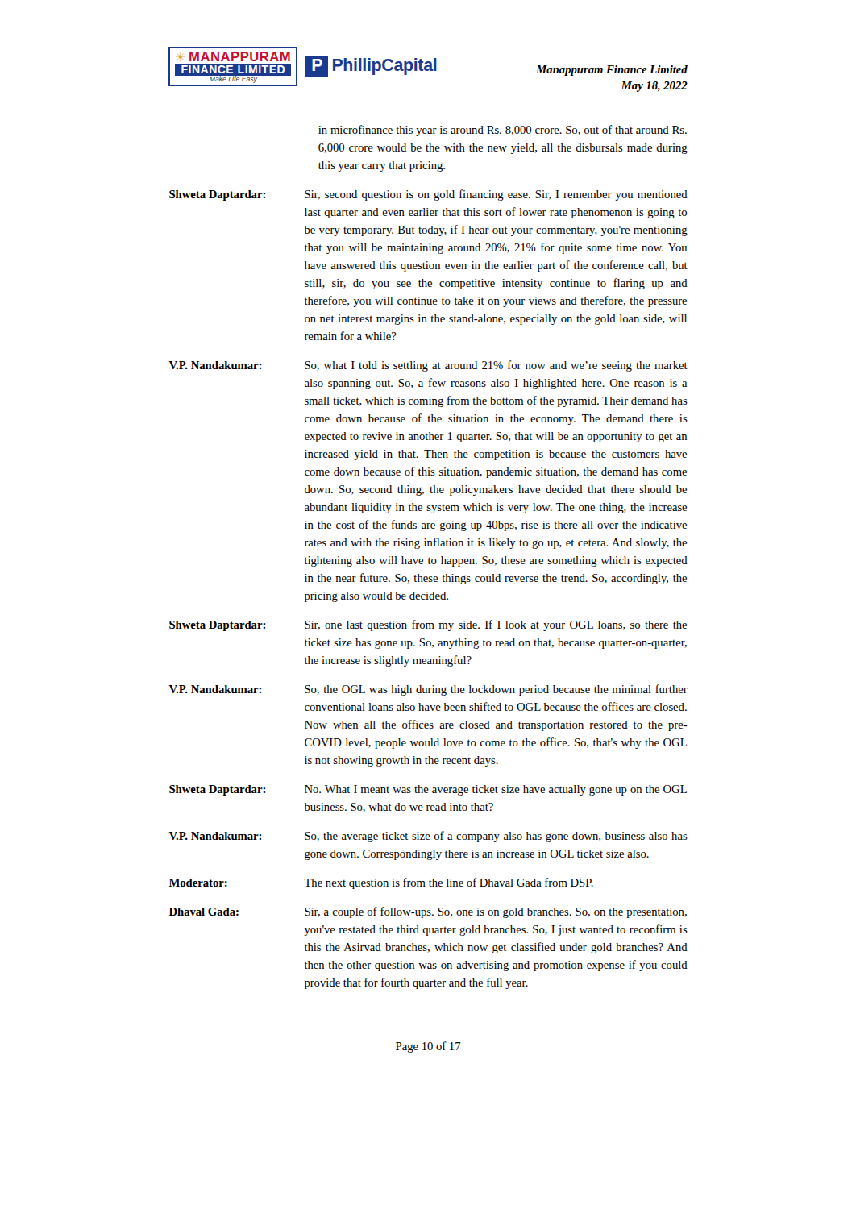☀ MANAPPURAM
FINANCE LIMITED
Make Life Easy
PPhillipCapital
Manappuram Finance Limited
May 18, 2022
in microfinance this year is around Rs. 8,000 crore. So, out of that around Rs. 6,000 crore would be the with the new yield, all the disbursals made during this year carry that pricing.
| Shweta Daptardar: | Sir, second question is on gold financing ease. Sir, I remember you mentioned last quarter and even earlier that this sort of lower rate phenomenon is going to be very temporary. But today, if I hear out your commentary, you're mentioning that you will be maintaining around 20%, 21% for quite some time now. You have answered this question even in the earlier part of the conference call, but still, sir, do you see the competitive intensity continue to flaring up and therefore, you will continue to take it on your views and therefore, the pressure on net interest margins in the stand-alone, especially on the gold loan side, will remain for a while? |
| V.P. Nandakumar: | So, what I told is settling at around 21% for now and we’re seeing the market also spanning out. So, a few reasons also I highlighted here. One reason is a small ticket, which is coming from the bottom of the pyramid. Their demand has come down because of the situation in the economy. The demand there is expected to revive in another 1 quarter. So, that will be an opportunity to get an increased yield in that. Then the competition is because the customers have come down because of this situation, pandemic situation, the demand has come down. So, second thing, the policymakers have decided that there should be abundant liquidity in the system which is very low. The one thing, the increase in the cost of the funds are going up 40bps, rise is there all over the indicative rates and with the rising inflation it is likely to go up, et cetera. And slowly, the tightening also will have to happen. So, these are something which is expected in the near future. So, these things could reverse the trend. So, accordingly, the pricing also would be decided. |
| Shweta Daptardar: | Sir, one last question from my side. If I look at your OGL loans, so there the ticket size has gone up. So, anything to read on that, because quarter-on-quarter, the increase is slightly meaningful? |
| V.P. Nandakumar: | So, the OGL was high during the lockdown period because the minimal further conventional loans also have been shifted to OGL because the offices are closed. Now when all the offices are closed and transportation restored to the pre-COVID level, people would love to come to the office. So, that's why the OGL is not showing growth in the recent days. |
| Shweta Daptardar: | No. What I meant was the average ticket size have actually gone up on the OGL business. So, what do we read into that? |
| V.P. Nandakumar: | So, the average ticket size of a company also has gone down, business also has gone down. Correspondingly there is an increase in OGL ticket size also. |
| Moderator: | The next question is from the line of Dhaval Gada from DSP. |
| Dhaval Gada: | Sir, a couple of follow-ups. So, one is on gold branches. So, on the presentation, you've restated the third quarter gold branches. So, I just wanted to reconfirm is this the Asirvad branches, which now get classified under gold branches? And then the other question was on advertising and promotion expense if you could provide that for fourth quarter and the full year. |
Page 10 of 17